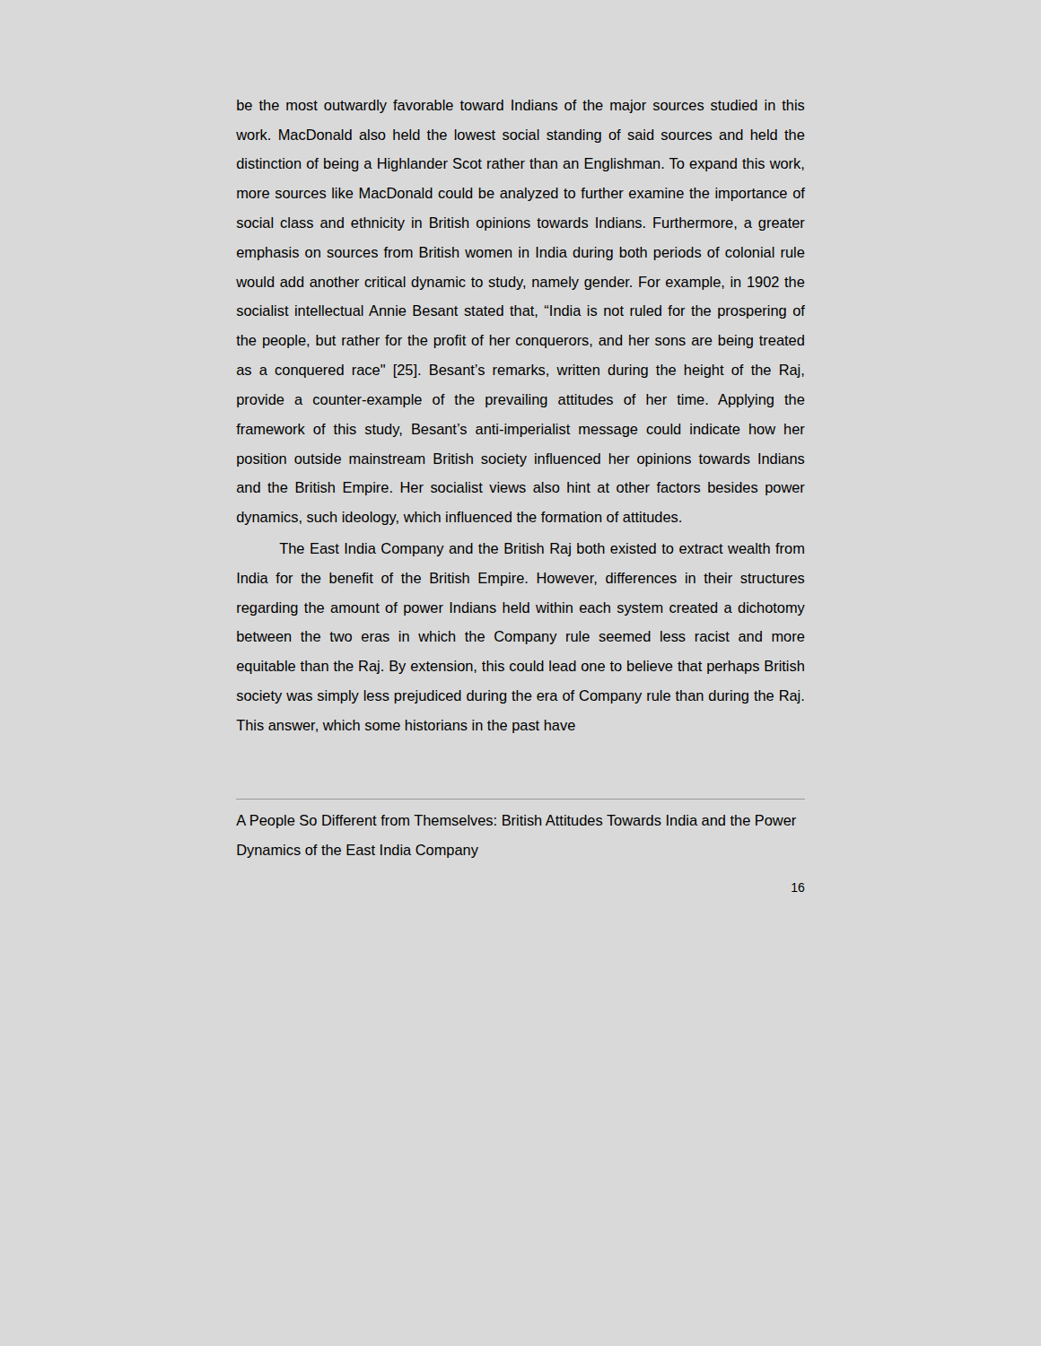be the most outwardly favorable toward Indians of the major sources studied in this work. MacDonald also held the lowest social standing of said sources and held the distinction of being a Highlander Scot rather than an Englishman. To expand this work, more sources like MacDonald could be analyzed to further examine the importance of social class and ethnicity in British opinions towards Indians. Furthermore, a greater emphasis on sources from British women in India during both periods of colonial rule would add another critical dynamic to study, namely gender. For example, in 1902 the socialist intellectual Annie Besant stated that, “India is not ruled for the prospering of the people, but rather for the profit of her conquerors, and her sons are being treated as a conquered race" [25]. Besant’s remarks, written during the height of the Raj, provide a counter-example of the prevailing attitudes of her time. Applying the framework of this study, Besant’s anti-imperialist message could indicate how her position outside mainstream British society influenced her opinions towards Indians and the British Empire. Her socialist views also hint at other factors besides power dynamics, such ideology, which influenced the formation of attitudes.
The East India Company and the British Raj both existed to extract wealth from India for the benefit of the British Empire. However, differences in their structures regarding the amount of power Indians held within each system created a dichotomy between the two eras in which the Company rule seemed less racist and more equitable than the Raj. By extension, this could lead one to believe that perhaps British society was simply less prejudiced during the era of Company rule than during the Raj. This answer, which some historians in the past have
A People So Different from Themselves: British Attitudes Towards India and the Power Dynamics of the East India Company
16